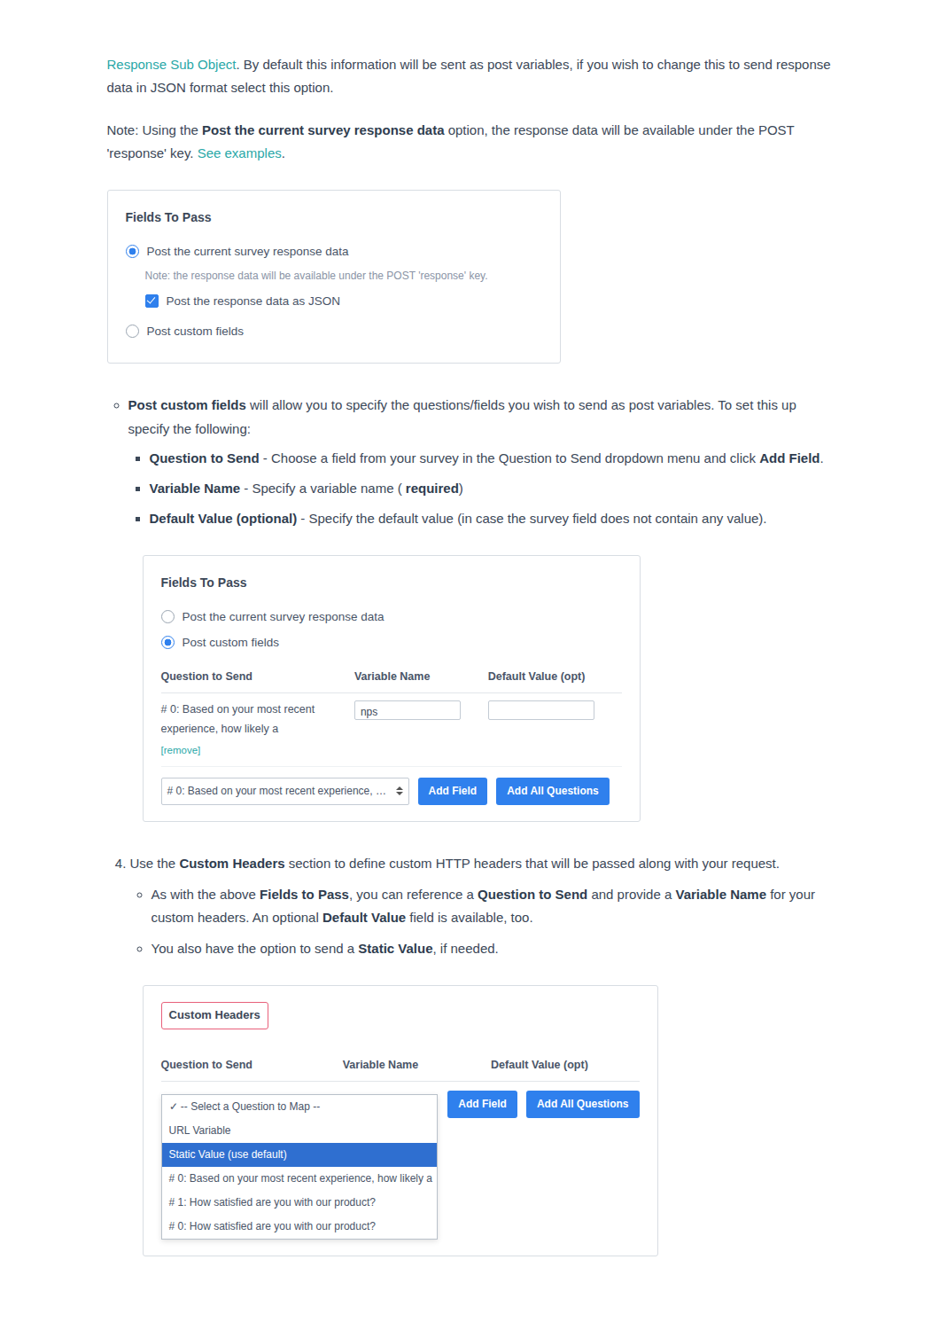Response Sub Object. By default this information will be sent as post variables, if you wish to change this to send response data in JSON format select this option.
Note: Using the Post the current survey response data option, the response data will be available under the POST 'response' key. See examples.
Fields To Pass
Post the current survey response data
Note: the response data will be available under the POST 'response' key.
Post the response data as JSON
Post custom fields
Post custom fields will allow you to specify the questions/fields you wish to send as post variables. To set this up specify the following:
Question to Send - Choose a field from your survey in the Question to Send dropdown menu and click Add Field.
Variable Name - Specify a variable name ( required)
Default Value (optional) - Specify the default value (in case the survey field does not contain any value).
Fields To Pass
Post the current survey response data
Post custom fields
| Question to Send | Variable Name | Default Value (opt) |
| --- | --- | --- |
| # 0: Based on your most recent experience, how likely a [remove] | nps | |
# 0: Based on your most recent experience, how likely Add Field Add All Questions
Use the Custom Headers section to define custom HTTP headers that will be passed along with your request.
As with the above Fields to Pass, you can reference a Question to Send and provide a Variable Name for your custom headers. An optional Default Value field is available, too.
You also have the option to send a Static Value, if needed.
Custom Headers
| Question to Send | Variable Name | Default Value (opt) |
| --- | --- | --- |
-- Select a Question to Map --
URL Variable
Static Value (use default)
# 0: Based on your most recent experience, how likely a
# 1: How satisfied are you with our product?
# 0: How satisfied are you with our product?
Add Field Add All Questions